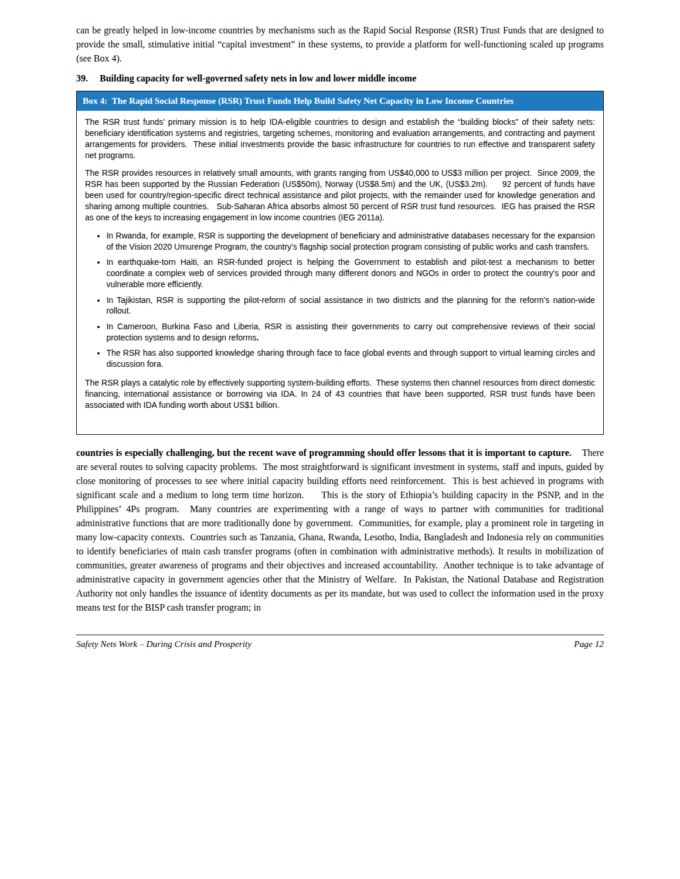can be greatly helped in low-income countries by mechanisms such as the Rapid Social Response (RSR) Trust Funds that are designed to provide the small, stimulative initial “capital investment” in these systems, to provide a platform for well-functioning scaled up programs (see Box 4).
39. Building capacity for well-governed safety nets in low and lower middle income
Box 4: The Rapid Social Response (RSR) Trust Funds Help Build Safety Net Capacity in Low Income Countries
The RSR trust funds’ primary mission is to help IDA-eligible countries to design and establish the “building blocks” of their safety nets: beneficiary identification systems and registries, targeting schemes, monitoring and evaluation arrangements, and contracting and payment arrangements for providers. These initial investments provide the basic infrastructure for countries to run effective and transparent safety net programs.
The RSR provides resources in relatively small amounts, with grants ranging from US$40,000 to US$3 million per project. Since 2009, the RSR has been supported by the Russian Federation (US$50m), Norway (US$8.5m) and the UK, (US$3.2m). 92 percent of funds have been used for country/region-specific direct technical assistance and pilot projects, with the remainder used for knowledge generation and sharing among multiple countries. Sub-Saharan Africa absorbs almost 50 percent of RSR trust fund resources. IEG has praised the RSR as one of the keys to increasing engagement in low income countries (IEG 2011a).
In Rwanda, for example, RSR is supporting the development of beneficiary and administrative databases necessary for the expansion of the Vision 2020 Umurenge Program, the country's flagship social protection program consisting of public works and cash transfers.
In earthquake-torn Haiti, an RSR-funded project is helping the Government to establish and pilot-test a mechanism to better coordinate a complex web of services provided through many different donors and NGOs in order to protect the country's poor and vulnerable more efficiently.
In Tajikistan, RSR is supporting the pilot-reform of social assistance in two districts and the planning for the reform’s nation-wide rollout.
In Cameroon, Burkina Faso and Liberia, RSR is assisting their governments to carry out comprehensive reviews of their social protection systems and to design reforms.
The RSR has also supported knowledge sharing through face to face global events and through support to virtual learning circles and discussion fora.
The RSR plays a catalytic role by effectively supporting system-building efforts. These systems then channel resources from direct domestic financing, international assistance or borrowing via IDA. In 24 of 43 countries that have been supported, RSR trust funds have been associated with IDA funding worth about US$1 billion.
countries is especially challenging, but the recent wave of programming should offer lessons that it is important to capture. There are several routes to solving capacity problems. The most straightforward is significant investment in systems, staff and inputs, guided by close monitoring of processes to see where initial capacity building efforts need reinforcement. This is best achieved in programs with significant scale and a medium to long term time horizon. This is the story of Ethiopia’s building capacity in the PSNP, and in the Philippines’ 4Ps program. Many countries are experimenting with a range of ways to partner with communities for traditional administrative functions that are more traditionally done by government. Communities, for example, play a prominent role in targeting in many low-capacity contexts. Countries such as Tanzania, Ghana, Rwanda, Lesotho, India, Bangladesh and Indonesia rely on communities to identify beneficiaries of main cash transfer programs (often in combination with administrative methods). It results in mobilization of communities, greater awareness of programs and their objectives and increased accountability. Another technique is to take advantage of administrative capacity in government agencies other that the Ministry of Welfare. In Pakistan, the National Database and Registration Authority not only handles the issuance of identity documents as per its mandate, but was used to collect the information used in the proxy means test for the BISP cash transfer program; in
Safety Nets Work – During Crisis and Prosperity Page 12